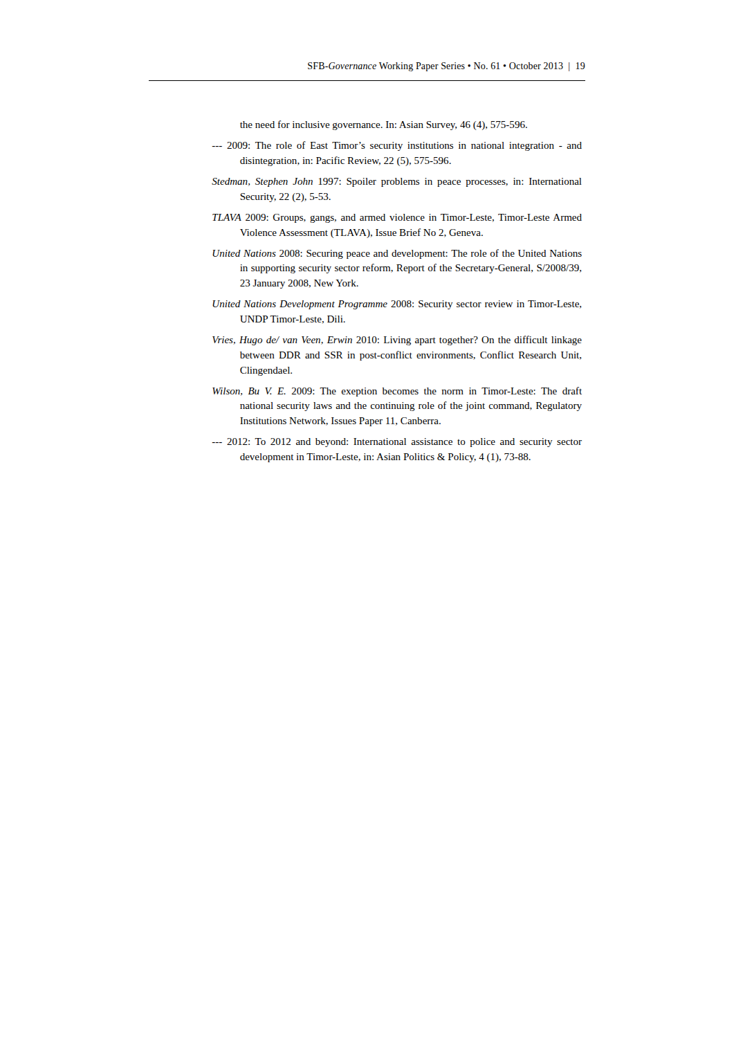SFB-Governance Working Paper Series • No. 61 • October 2013 | 19
the need for inclusive governance. In: Asian Survey, 46 (4), 575-596.
--- 2009: The role of East Timor’s security institutions in national integration - and disintegration, in: Pacific Review, 22 (5), 575-596.
Stedman, Stephen John 1997: Spoiler problems in peace processes, in: International Security, 22 (2), 5-53.
TLAVA 2009: Groups, gangs, and armed violence in Timor-Leste, Timor-Leste Armed Violence Assessment (TLAVA), Issue Brief No 2, Geneva.
United Nations 2008: Securing peace and development: The role of the United Nations in supporting security sector reform, Report of the Secretary-General, S/2008/39, 23 January 2008, New York.
United Nations Development Programme 2008: Security sector review in Timor-Leste, UNDP Timor-Leste, Dili.
Vries, Hugo de/ van Veen, Erwin 2010: Living apart together? On the difficult linkage between DDR and SSR in post-conflict environments, Conflict Research Unit, Clingendael.
Wilson, Bu V. E. 2009: The exeption becomes the norm in Timor-Leste: The draft national security laws and the continuing role of the joint command, Regulatory Institutions Network, Issues Paper 11, Canberra.
--- 2012: To 2012 and beyond: International assistance to police and security sector development in Timor-Leste, in: Asian Politics & Policy, 4 (1), 73-88.